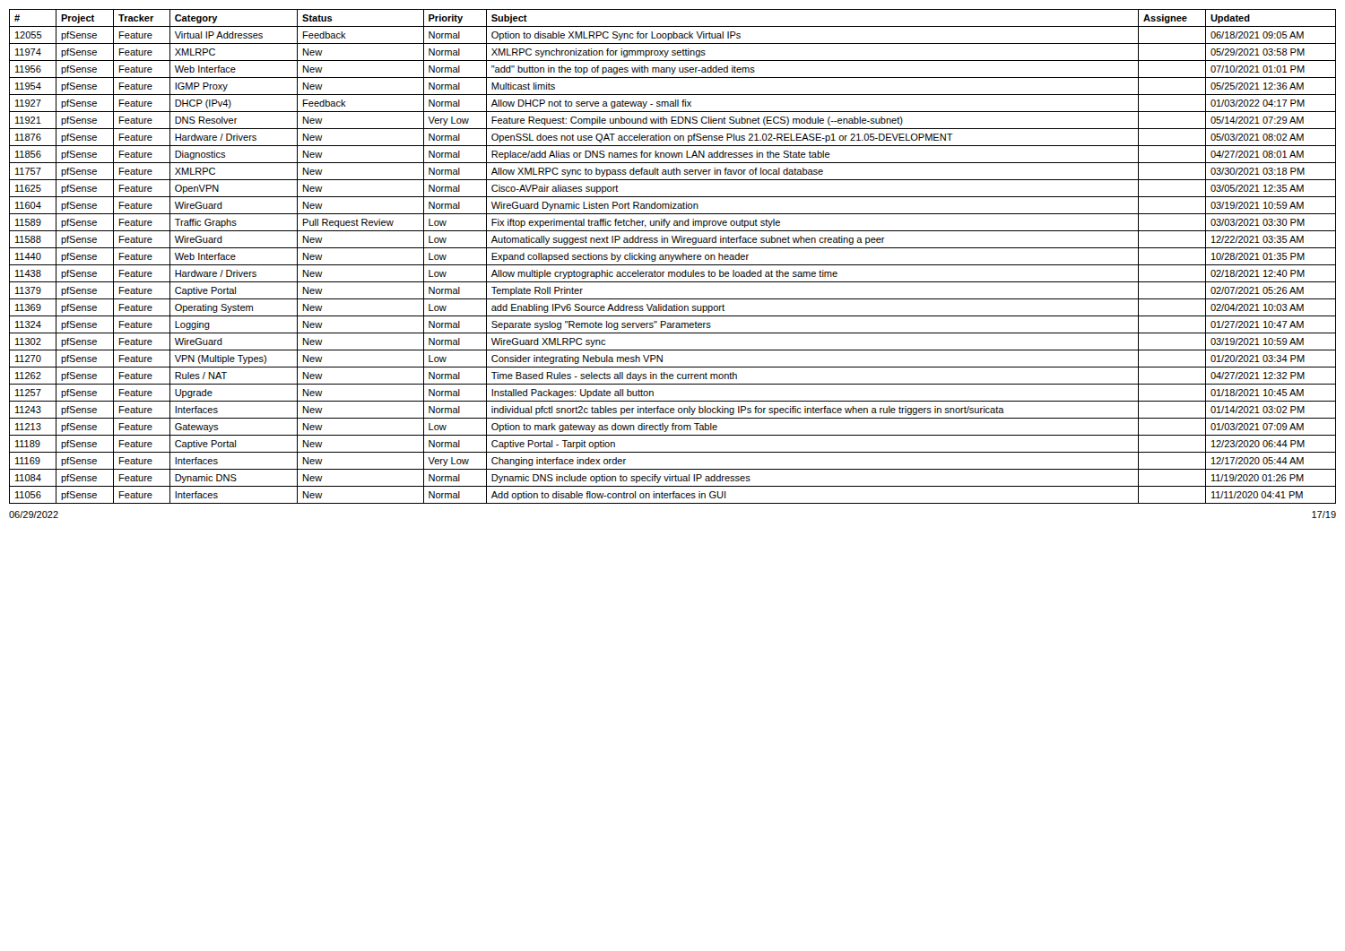| # | Project | Tracker | Category | Status | Priority | Subject | Assignee | Updated |
| --- | --- | --- | --- | --- | --- | --- | --- | --- |
| 12055 | pfSense | Feature | Virtual IP Addresses | Feedback | Normal | Option to disable XMLRPC Sync for Loopback Virtual IPs | | 06/18/2021 09:05 AM |
| 11974 | pfSense | Feature | XMLRPC | New | Normal | XMLRPC synchronization for igmmproxy settings | | 05/29/2021 03:58 PM |
| 11956 | pfSense | Feature | Web Interface | New | Normal | "add" button in the top of pages with many user-added items | | 07/10/2021 01:01 PM |
| 11954 | pfSense | Feature | IGMP Proxy | New | Normal | Multicast limits | | 05/25/2021 12:36 AM |
| 11927 | pfSense | Feature | DHCP (IPv4) | Feedback | Normal | Allow DHCP not to serve a gateway - small fix | | 01/03/2022 04:17 PM |
| 11921 | pfSense | Feature | DNS Resolver | New | Very Low | Feature Request: Compile unbound with EDNS Client Subnet (ECS) module (--enable-subnet) | | 05/14/2021 07:29 AM |
| 11876 | pfSense | Feature | Hardware / Drivers | New | Normal | OpenSSL does not use QAT acceleration on pfSense Plus 21.02-RELEASE-p1 or 21.05-DEVELOPMENT | | 05/03/2021 08:02 AM |
| 11856 | pfSense | Feature | Diagnostics | New | Normal | Replace/add Alias or DNS names for known LAN addresses in the State table | | 04/27/2021 08:01 AM |
| 11757 | pfSense | Feature | XMLRPC | New | Normal | Allow XMLRPC sync to bypass default auth server in favor of local database | | 03/30/2021 03:18 PM |
| 11625 | pfSense | Feature | OpenVPN | New | Normal | Cisco-AVPair aliases support | | 03/05/2021 12:35 AM |
| 11604 | pfSense | Feature | WireGuard | New | Normal | WireGuard Dynamic Listen Port Randomization | | 03/19/2021 10:59 AM |
| 11589 | pfSense | Feature | Traffic Graphs | Pull Request Review | Low | Fix iftop experimental traffic fetcher, unify and improve output style | | 03/03/2021 03:30 PM |
| 11588 | pfSense | Feature | WireGuard | New | Low | Automatically suggest next IP address in Wireguard interface subnet when creating a peer | | 12/22/2021 03:35 AM |
| 11440 | pfSense | Feature | Web Interface | New | Low | Expand collapsed sections by clicking anywhere on header | | 10/28/2021 01:35 PM |
| 11438 | pfSense | Feature | Hardware / Drivers | New | Low | Allow multiple cryptographic accelerator modules to be loaded at the same time | | 02/18/2021 12:40 PM |
| 11379 | pfSense | Feature | Captive Portal | New | Normal | Template Roll Printer | | 02/07/2021 05:26 AM |
| 11369 | pfSense | Feature | Operating System | New | Low | add Enabling IPv6 Source Address Validation support | | 02/04/2021 10:03 AM |
| 11324 | pfSense | Feature | Logging | New | Normal | Separate syslog "Remote log servers" Parameters | | 01/27/2021 10:47 AM |
| 11302 | pfSense | Feature | WireGuard | New | Normal | WireGuard XMLRPC sync | | 03/19/2021 10:59 AM |
| 11270 | pfSense | Feature | VPN (Multiple Types) | New | Low | Consider integrating Nebula mesh VPN | | 01/20/2021 03:34 PM |
| 11262 | pfSense | Feature | Rules / NAT | New | Normal | Time Based Rules - selects all days in the current month | | 04/27/2021 12:32 PM |
| 11257 | pfSense | Feature | Upgrade | New | Normal | Installed Packages: Update all button | | 01/18/2021 10:45 AM |
| 11243 | pfSense | Feature | Interfaces | New | Normal | individual pfctl snort2c tables per interface only blocking IPs for specific interface when a rule triggers in snort/suricata | | 01/14/2021 03:02 PM |
| 11213 | pfSense | Feature | Gateways | New | Low | Option to mark gateway as down directly from Table | | 01/03/2021 07:09 AM |
| 11189 | pfSense | Feature | Captive Portal | New | Normal | Captive Portal - Tarpit option | | 12/23/2020 06:44 PM |
| 11169 | pfSense | Feature | Interfaces | New | Very Low | Changing interface index order | | 12/17/2020 05:44 AM |
| 11084 | pfSense | Feature | Dynamic DNS | New | Normal | Dynamic DNS include option to specify virtual IP addresses | | 11/19/2020 01:26 PM |
| 11056 | pfSense | Feature | Interfaces | New | Normal | Add option to disable flow-control on interfaces in GUI | | 11/11/2020 04:41 PM |
06/29/2022 17/19